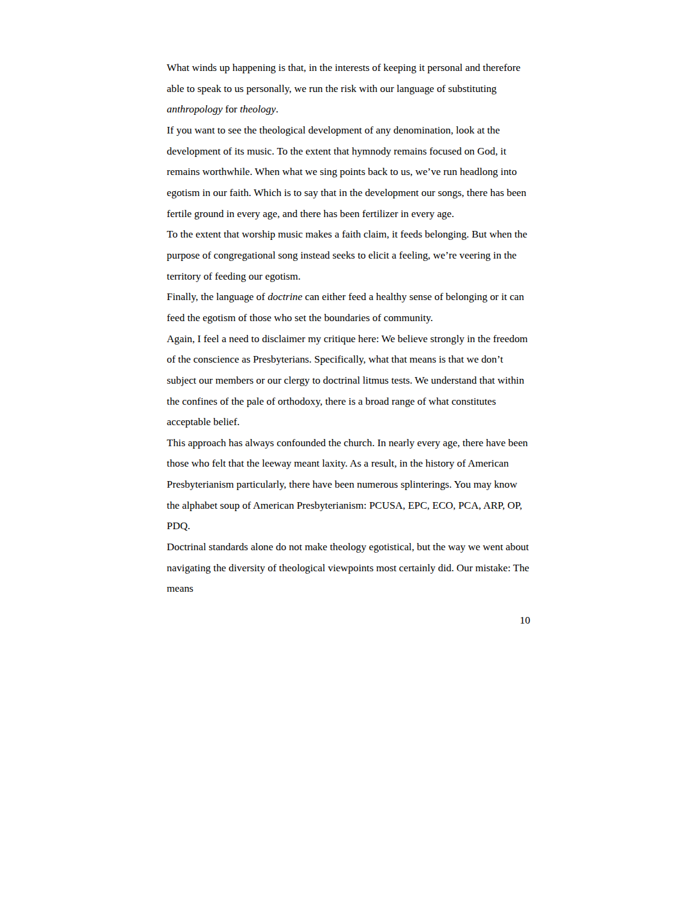What winds up happening is that, in the interests of keeping it personal and therefore able to speak to us personally, we run the risk with our language of substituting anthropology for theology.
If you want to see the theological development of any denomination, look at the development of its music. To the extent that hymnody remains focused on God, it remains worthwhile. When what we sing points back to us, we’ve run headlong into egotism in our faith. Which is to say that in the development our songs, there has been fertile ground in every age, and there has been fertilizer in every age.
To the extent that worship music makes a faith claim, it feeds belonging. But when the purpose of congregational song instead seeks to elicit a feeling, we’re veering in the territory of feeding our egotism.
Finally, the language of doctrine can either feed a healthy sense of belonging or it can feed the egotism of those who set the boundaries of community.
Again, I feel a need to disclaimer my critique here: We believe strongly in the freedom of the conscience as Presbyterians. Specifically, what that means is that we don’t subject our members or our clergy to doctrinal litmus tests. We understand that within the confines of the pale of orthodoxy, there is a broad range of what constitutes acceptable belief.
This approach has always confounded the church. In nearly every age, there have been those who felt that the leeway meant laxity. As a result, in the history of American Presbyterianism particularly, there have been numerous splinterings. You may know the alphabet soup of American Presbyterianism: PCUSA, EPC, ECO, PCA, ARP, OP, PDQ.
Doctrinal standards alone do not make theology egotistical, but the way we went about navigating the diversity of theological viewpoints most certainly did. Our mistake: The means
10